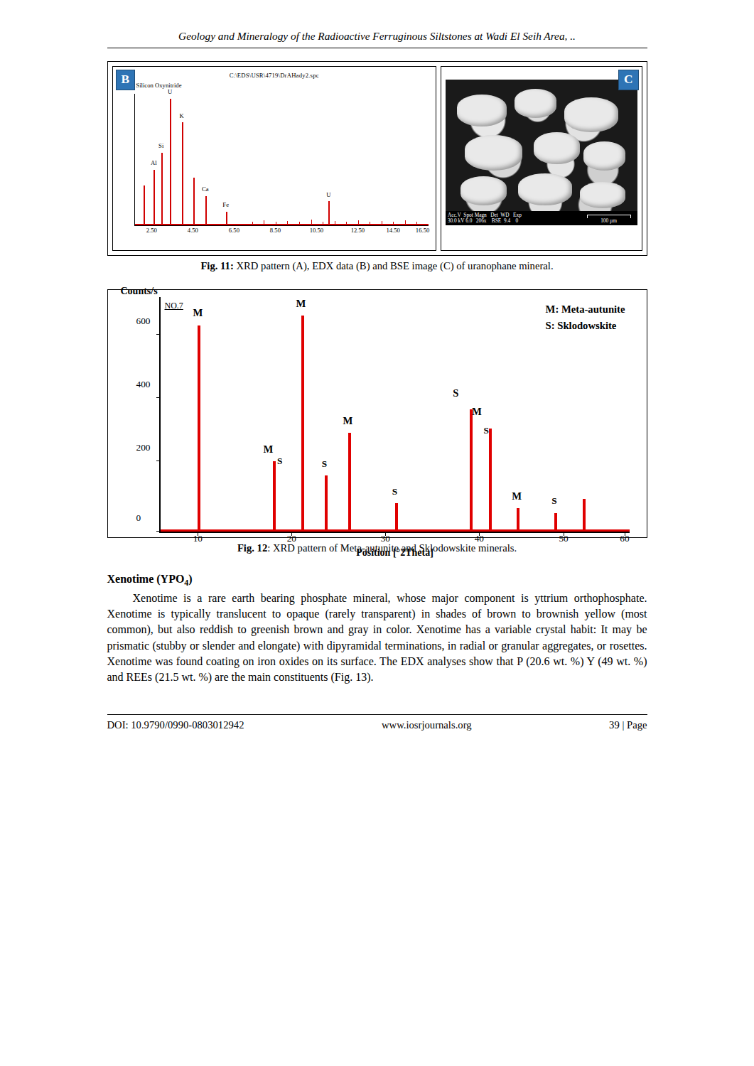Geology and Mineralogy of the Radioactive Ferruginous Siltstones at Wadi El Seih Area, ..
B
C:\EDS\USR\4719\DrAHady2.spc
A: Silicon Oxynitride
Si
Al
U
K
Ca
Fe
U
2.50 4.50 6.50 8.50 10.50 12.50 14.50 16.50
C
Acc.V Spot Magn Det WD Exp 30.0 kV 6.0 206x BSE 9.4 0
100 µm
Fig. 11: XRD pattern (A), EDX data (B) and BSE image (C) of uranophane mineral.
Counts/s
NO.7
M: Meta-autunite
S: Sklodowskite
0
200
400
600
10
20
30
40
50
60
Position [°2Theta]
M
M
M
S
M
S
S
S
M
S
M
S
Fig. 12: XRD pattern of Meta-autunite and Sklodowskite minerals.
Xenotime (YPO4)
Xenotime is a rare earth bearing phosphate mineral, whose major component is yttrium orthophosphate. Xenotime is typically translucent to opaque (rarely transparent) in shades of brown to brownish yellow (most common), but also reddish to greenish brown and gray in color. Xenotime has a variable crystal habit: It may be prismatic (stubby or slender and elongate) with dipyramidal terminations, in radial or granular aggregates, or rosettes. Xenotime was found coating on iron oxides on its surface. The EDX analyses show that P (20.6 wt. %) Y (49 wt. %) and REEs (21.5 wt. %) are the main constituents (Fig. 13).
DOI: 10.9790/0990-0803012942
www.iosrjournals.org
39 | Page